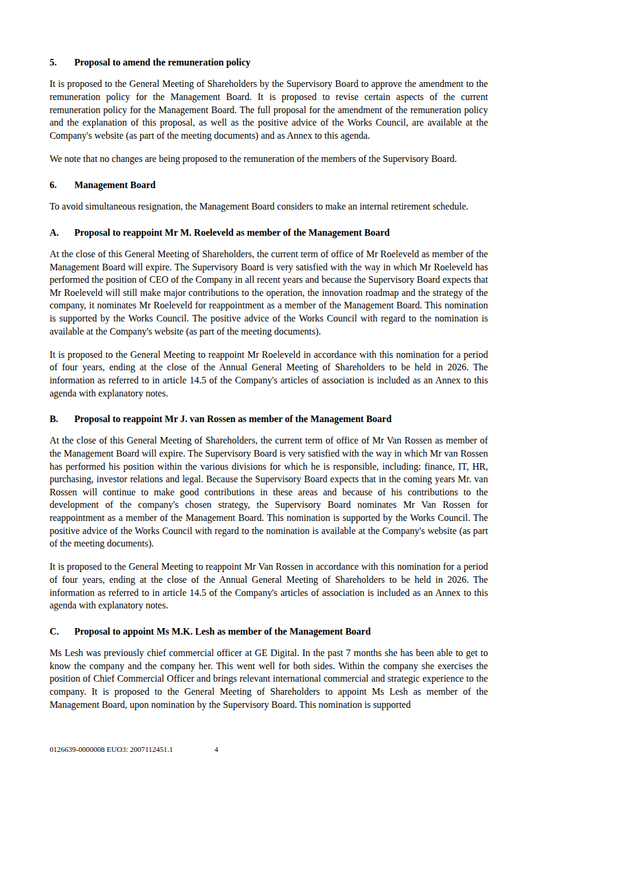5. Proposal to amend the remuneration policy
It is proposed to the General Meeting of Shareholders by the Supervisory Board to approve the amendment to the remuneration policy for the Management Board. It is proposed to revise certain aspects of the current remuneration policy for the Management Board. The full proposal for the amendment of the remuneration policy and the explanation of this proposal, as well as the positive advice of the Works Council, are available at the Company's website (as part of the meeting documents) and as Annex to this agenda.
We note that no changes are being proposed to the remuneration of the members of the Supervisory Board.
6. Management Board
To avoid simultaneous resignation, the Management Board considers to make an internal retirement schedule.
A. Proposal to reappoint Mr M. Roeleveld as member of the Management Board
At the close of this General Meeting of Shareholders, the current term of office of Mr Roeleveld as member of the Management Board will expire. The Supervisory Board is very satisfied with the way in which Mr Roeleveld has performed the position of CEO of the Company in all recent years and because the Supervisory Board expects that Mr Roeleveld will still make major contributions to the operation, the innovation roadmap and the strategy of the company, it nominates Mr Roeleveld for reappointment as a member of the Management Board. This nomination is supported by the Works Council. The positive advice of the Works Council with regard to the nomination is available at the Company's website (as part of the meeting documents).
It is proposed to the General Meeting to reappoint Mr Roeleveld in accordance with this nomination for a period of four years, ending at the close of the Annual General Meeting of Shareholders to be held in 2026. The information as referred to in article 14.5 of the Company's articles of association is included as an Annex to this agenda with explanatory notes.
B. Proposal to reappoint Mr J. van Rossen as member of the Management Board
At the close of this General Meeting of Shareholders, the current term of office of Mr Van Rossen as member of the Management Board will expire. The Supervisory Board is very satisfied with the way in which Mr van Rossen has performed his position within the various divisions for which he is responsible, including: finance, IT, HR, purchasing, investor relations and legal. Because the Supervisory Board expects that in the coming years Mr. van Rossen will continue to make good contributions in these areas and because of his contributions to the development of the company's chosen strategy, the Supervisory Board nominates Mr Van Rossen for reappointment as a member of the Management Board. This nomination is supported by the Works Council. The positive advice of the Works Council with regard to the nomination is available at the Company's website (as part of the meeting documents).
It is proposed to the General Meeting to reappoint Mr Van Rossen in accordance with this nomination for a period of four years, ending at the close of the Annual General Meeting of Shareholders to be held in 2026. The information as referred to in article 14.5 of the Company's articles of association is included as an Annex to this agenda with explanatory notes.
C. Proposal to appoint Ms M.K. Lesh as member of the Management Board
Ms Lesh was previously chief commercial officer at GE Digital. In the past 7 months she has been able to get to know the company and the company her. This went well for both sides. Within the company she exercises the position of Chief Commercial Officer and brings relevant international commercial and strategic experience to the company. It is proposed to the General Meeting of Shareholders to appoint Ms Lesh as member of the Management Board, upon nomination by the Supervisory Board. This nomination is supported
0126639-0000008 EUO3: 2007112451.1 4